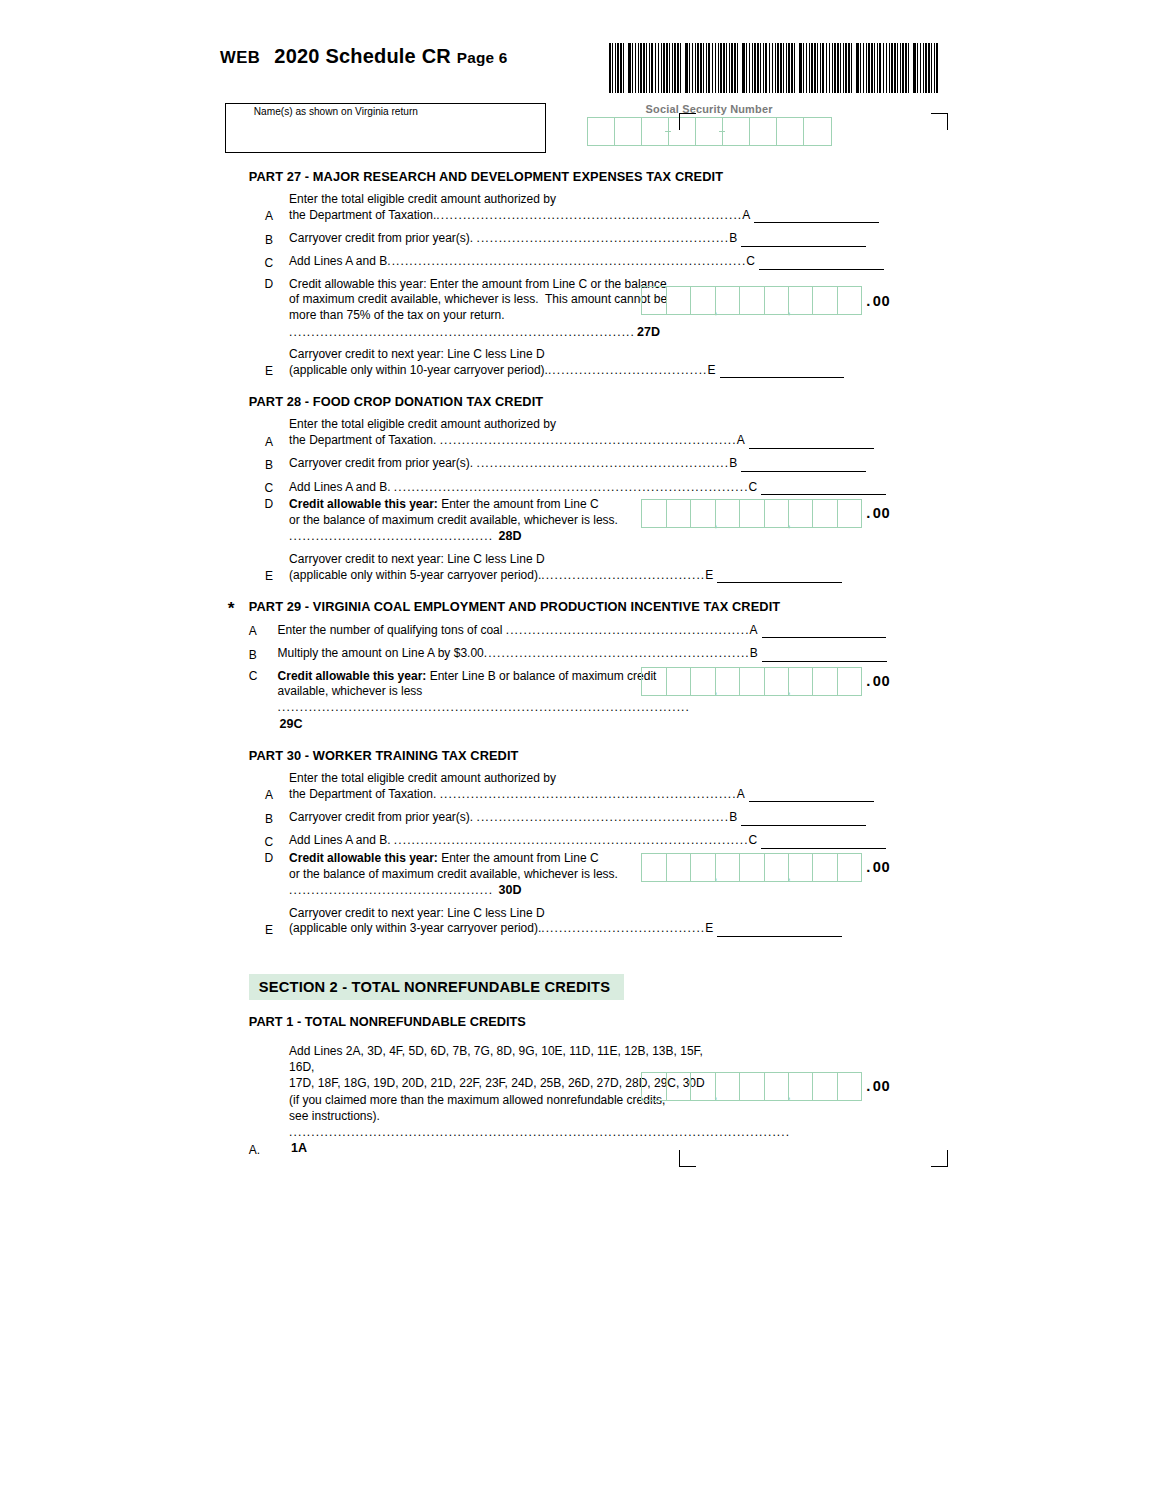WEB2020 Schedule CR Page 6
Name(s) as shown on Virginia return
Social Security Number
PART 27 - MAJOR RESEARCH AND DEVELOPMENT EXPENSES TAX CREDIT
A
Enter the total eligible credit amount authorized by
the Department of Taxation...................................................................... A
B
Carryover credit from prior year(s). ......................................................... B
C
Add Lines A and B................................................................................. C
D
Credit allowable this year: Enter the amount from Line C or the balance
of maximum credit available, whichever is less. This amount cannot be
more than 75% of the tax on your return............................................................................... 27D
. 00
E
Carryover credit to next year: Line C less Line D
(applicable only within 10-year carryover period)..................................... E
PART 28 - FOOD CROP DONATION TAX CREDIT
A
Enter the total eligible credit amount authorized by
the Department of Taxation. ................................................................... A
B
Carryover credit from prior year(s). ......................................................... B
C
Add Lines A and B. ................................................................................ C
D
Credit allowable this year: Enter the amount from Line C
or the balance of maximum credit available, whichever is less............................................... 28D
. 00
E
Carryover credit to next year: Line C less Line D
(applicable only within 5-year carryover period)...................................... E
*PART 29 - VIRGINIA COAL EMPLOYMENT AND PRODUCTION INCENTIVE TAX CREDIT
A
Enter the number of qualifying tons of coal ....................................................... A
B
Multiply the amount on Line A by $3.00............................................................ B
C
Credit allowable this year: Enter Line B or balance of maximum credit
available, whichever is less ............................................................................................. 29C
. 00
PART 30 - WORKER TRAINING TAX CREDIT
A
Enter the total eligible credit amount authorized by
the Department of Taxation. ................................................................... A
B
Carryover credit from prior year(s). ......................................................... B
C
Add Lines A and B. ................................................................................ C
D
Credit allowable this year: Enter the amount from Line C
or the balance of maximum credit available, whichever is less............................................... 30D
. 00
E
Carryover credit to next year: Line C less Line D
(applicable only within 3-year carryover period)...................................... E
SECTION 2 - TOTAL NONREFUNDABLE CREDITS
PART 1 - TOTAL NONREFUNDABLE CREDITS
A.
Add Lines 2A, 3D, 4F, 5D, 6D, 7B, 7G, 8D, 9G, 10E, 11D, 11E, 12B, 13B, 15F, 16D,
17D, 18F, 18G, 19D, 20D, 21D, 22F, 23F, 24D, 25B, 26D, 27D, 28D, 29C, 30D
(if you claimed more than the maximum allowed nonrefundable credits,
see instructions). ................................................................................................................. 1A
. 00